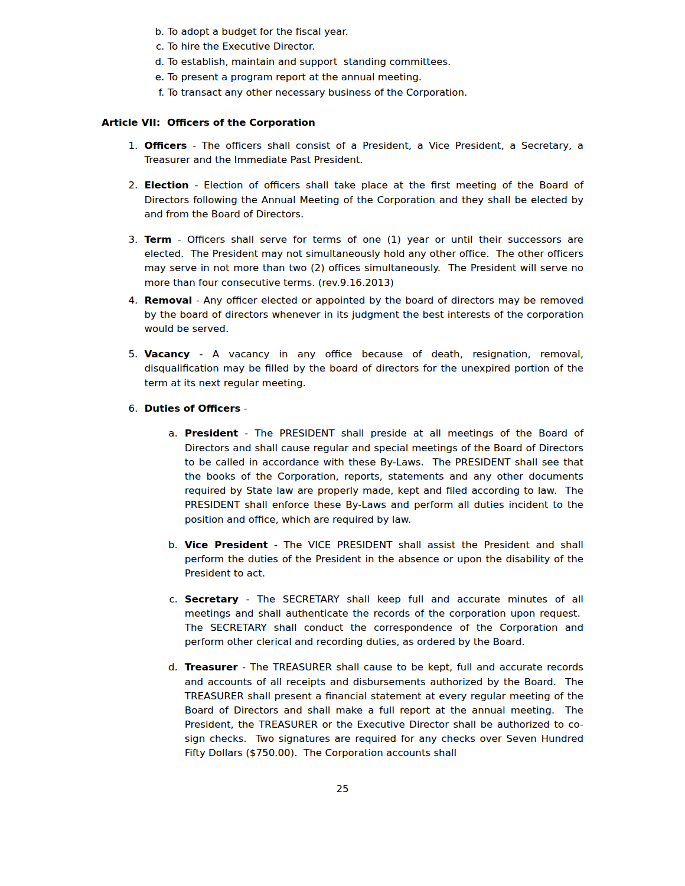To adopt a budget for the fiscal year.
To hire the Executive Director.
To establish, maintain and support standing committees.
To present a program report at the annual meeting.
To transact any other necessary business of the Corporation.
Article VII: Officers of the Corporation
Officers - The officers shall consist of a President, a Vice President, a Secretary, a Treasurer and the Immediate Past President.
Election - Election of officers shall take place at the first meeting of the Board of Directors following the Annual Meeting of the Corporation and they shall be elected by and from the Board of Directors.
Term - Officers shall serve for terms of one (1) year or until their successors are elected. The President may not simultaneously hold any other office. The other officers may serve in not more than two (2) offices simultaneously. The President will serve no more than four consecutive terms. (rev.9.16.2013)
Removal - Any officer elected or appointed by the board of directors may be removed by the board of directors whenever in its judgment the best interests of the corporation would be served.
Vacancy - A vacancy in any office because of death, resignation, removal, disqualification may be filled by the board of directors for the unexpired portion of the term at its next regular meeting.
Duties of Officers -
President - The PRESIDENT shall preside at all meetings of the Board of Directors and shall cause regular and special meetings of the Board of Directors to be called in accordance with these By-Laws. The PRESIDENT shall see that the books of the Corporation, reports, statements and any other documents required by State law are properly made, kept and filed according to law. The PRESIDENT shall enforce these By-Laws and perform all duties incident to the position and office, which are required by law.
Vice President - The VICE PRESIDENT shall assist the President and shall perform the duties of the President in the absence or upon the disability of the President to act.
Secretary - The SECRETARY shall keep full and accurate minutes of all meetings and shall authenticate the records of the corporation upon request. The SECRETARY shall conduct the correspondence of the Corporation and perform other clerical and recording duties, as ordered by the Board.
Treasurer - The TREASURER shall cause to be kept, full and accurate records and accounts of all receipts and disbursements authorized by the Board. The TREASURER shall present a financial statement at every regular meeting of the Board of Directors and shall make a full report at the annual meeting. The President, the TREASURER or the Executive Director shall be authorized to co-sign checks. Two signatures are required for any checks over Seven Hundred Fifty Dollars ($750.00). The Corporation accounts shall
25